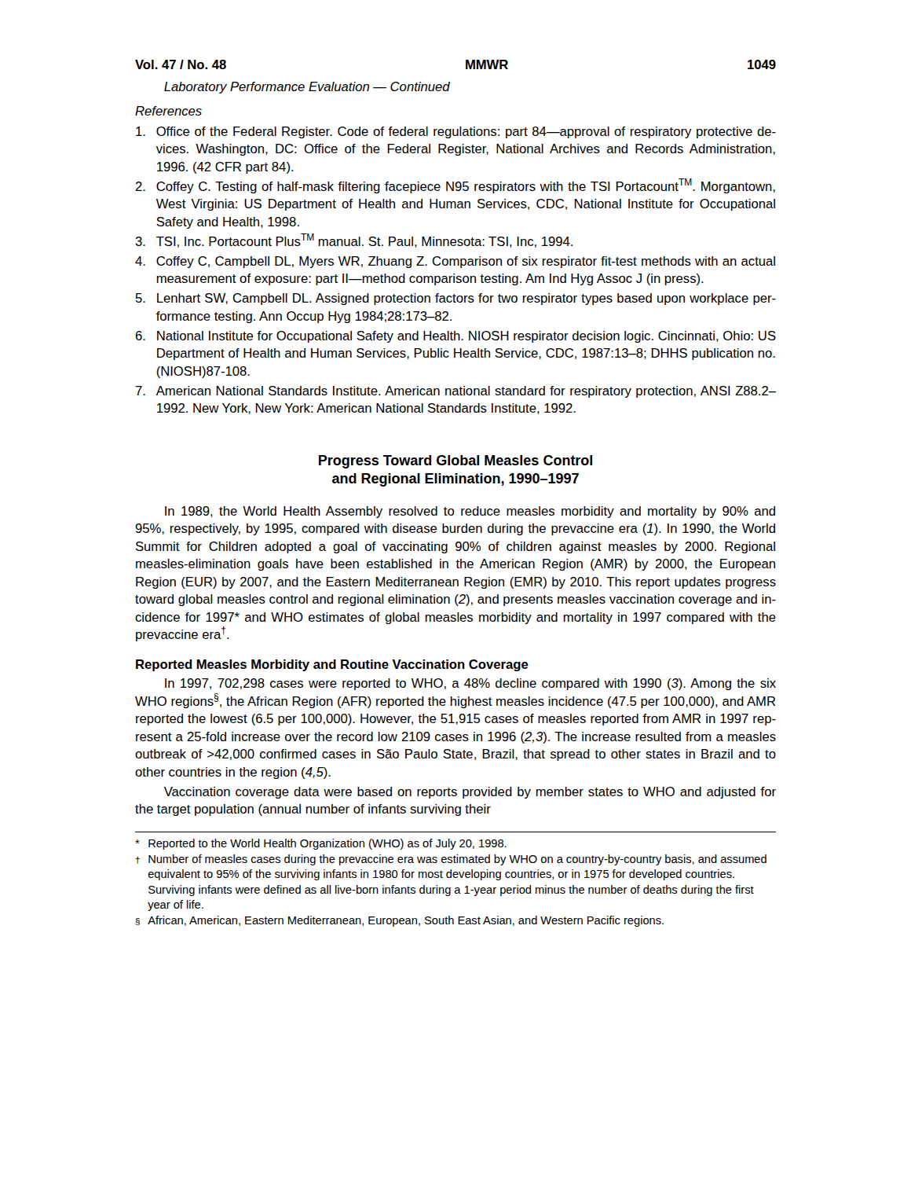Vol. 47 / No. 48 MMWR 1049
Laboratory Performance Evaluation — Continued
References
Office of the Federal Register. Code of federal regulations: part 84—approval of respiratory protective devices. Washington, DC: Office of the Federal Register, National Archives and Records Administration, 1996. (42 CFR part 84).
Coffey C. Testing of half-mask filtering facepiece N95 respirators with the TSI PortacountTM. Morgantown, West Virginia: US Department of Health and Human Services, CDC, National Institute for Occupational Safety and Health, 1998.
TSI, Inc. Portacount PlusTM manual. St. Paul, Minnesota: TSI, Inc, 1994.
Coffey C, Campbell DL, Myers WR, Zhuang Z. Comparison of six respirator fit-test methods with an actual measurement of exposure: part II—method comparison testing. Am Ind Hyg Assoc J (in press).
Lenhart SW, Campbell DL. Assigned protection factors for two respirator types based upon workplace performance testing. Ann Occup Hyg 1984;28:173–82.
National Institute for Occupational Safety and Health. NIOSH respirator decision logic. Cincinnati, Ohio: US Department of Health and Human Services, Public Health Service, CDC, 1987:13–8; DHHS publication no. (NIOSH)87-108.
American National Standards Institute. American national standard for respiratory protection, ANSI Z88.2–1992. New York, New York: American National Standards Institute, 1992.
Progress Toward Global Measles Control
and Regional Elimination, 1990–1997
In 1989, the World Health Assembly resolved to reduce measles morbidity and mortality by 90% and 95%, respectively, by 1995, compared with disease burden during the prevaccine era (1). In 1990, the World Summit for Children adopted a goal of vaccinating 90% of children against measles by 2000. Regional measles-elimination goals have been established in the American Region (AMR) by 2000, the European Region (EUR) by 2007, and the Eastern Mediterranean Region (EMR) by 2010. This report updates progress toward global measles control and regional elimination (2), and presents measles vaccination coverage and incidence for 1997* and WHO estimates of global measles morbidity and mortality in 1997 compared with the prevaccine era†.
Reported Measles Morbidity and Routine Vaccination Coverage
In 1997, 702,298 cases were reported to WHO, a 48% decline compared with 1990 (3). Among the six WHO regions§, the African Region (AFR) reported the highest measles incidence (47.5 per 100,000), and AMR reported the lowest (6.5 per 100,000). However, the 51,915 cases of measles reported from AMR in 1997 represent a 25-fold increase over the record low 2109 cases in 1996 (2,3). The increase resulted from a measles outbreak of >42,000 confirmed cases in São Paulo State, Brazil, that spread to other states in Brazil and to other countries in the region (4,5).
Vaccination coverage data were based on reports provided by member states to WHO and adjusted for the target population (annual number of infants surviving their
*Reported to the World Health Organization (WHO) as of July 20, 1998.
†Number of measles cases during the prevaccine era was estimated by WHO on a country-by-country basis, and assumed equivalent to 95% of the surviving infants in 1980 for most developing countries, or in 1975 for developed countries. Surviving infants were defined as all live-born infants during a 1-year period minus the number of deaths during the first year of life.
§African, American, Eastern Mediterranean, European, South East Asian, and Western Pacific regions.